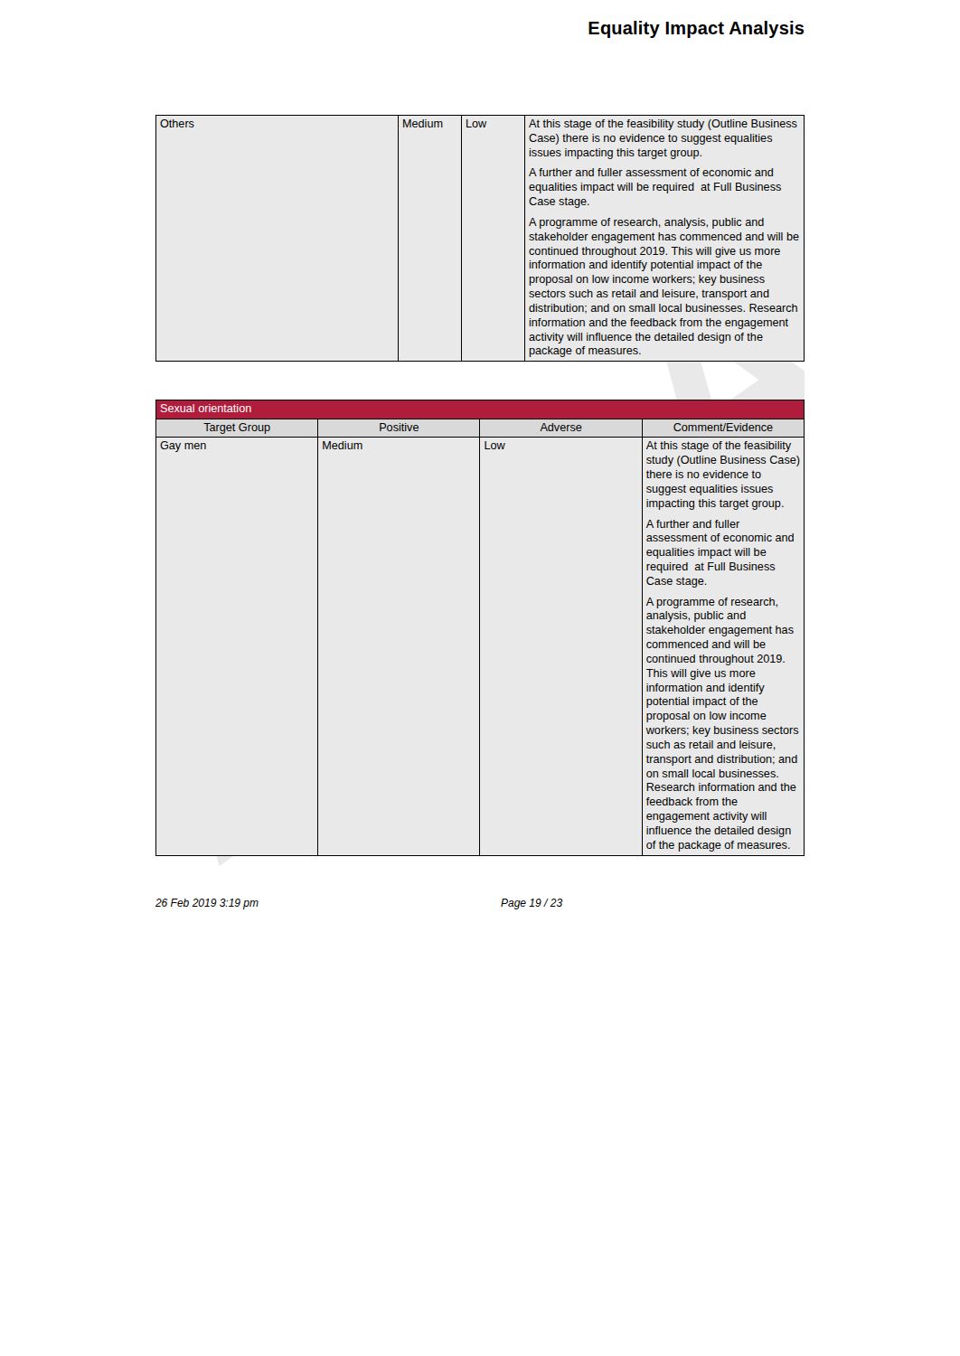A
A
Equality Impact Analysis
| Others | Medium | Low | At this stage of the feasibility study (Outline Business Case) there is no evidence to suggest equalities issues impacting this target group. A further and fuller assessment of economic and equalities impact will be required at Full Business Case stage. A programme of research, analysis, public and stakeholder engagement has commenced and will be continued throughout 2019. This will give us more information and identify potential impact of the proposal on low income workers; key business sectors such as retail and leisure, transport and distribution; and on small local businesses. Research information and the feedback from the engagement activity will influence the detailed design of the package of measures. |
| Sexual orientation |
| Target Group | Positive | Adverse | Comment/Evidence |
| Gay men | Medium | Low | At this stage of the feasibility study (Outline Business Case) there is no evidence to suggest equalities issues impacting this target group. A further and fuller assessment of economic and equalities impact will be required at Full Business Case stage. A programme of research, analysis, public and stakeholder engagement has commenced and will be continued throughout 2019. This will give us more information and identify potential impact of the proposal on low income workers; key business sectors such as retail and leisure, transport and distribution; and on small local businesses. Research information and the feedback from the engagement activity will influence the detailed design of the package of measures. |
26 Feb 2019 3:19 pm
Page 19 / 23